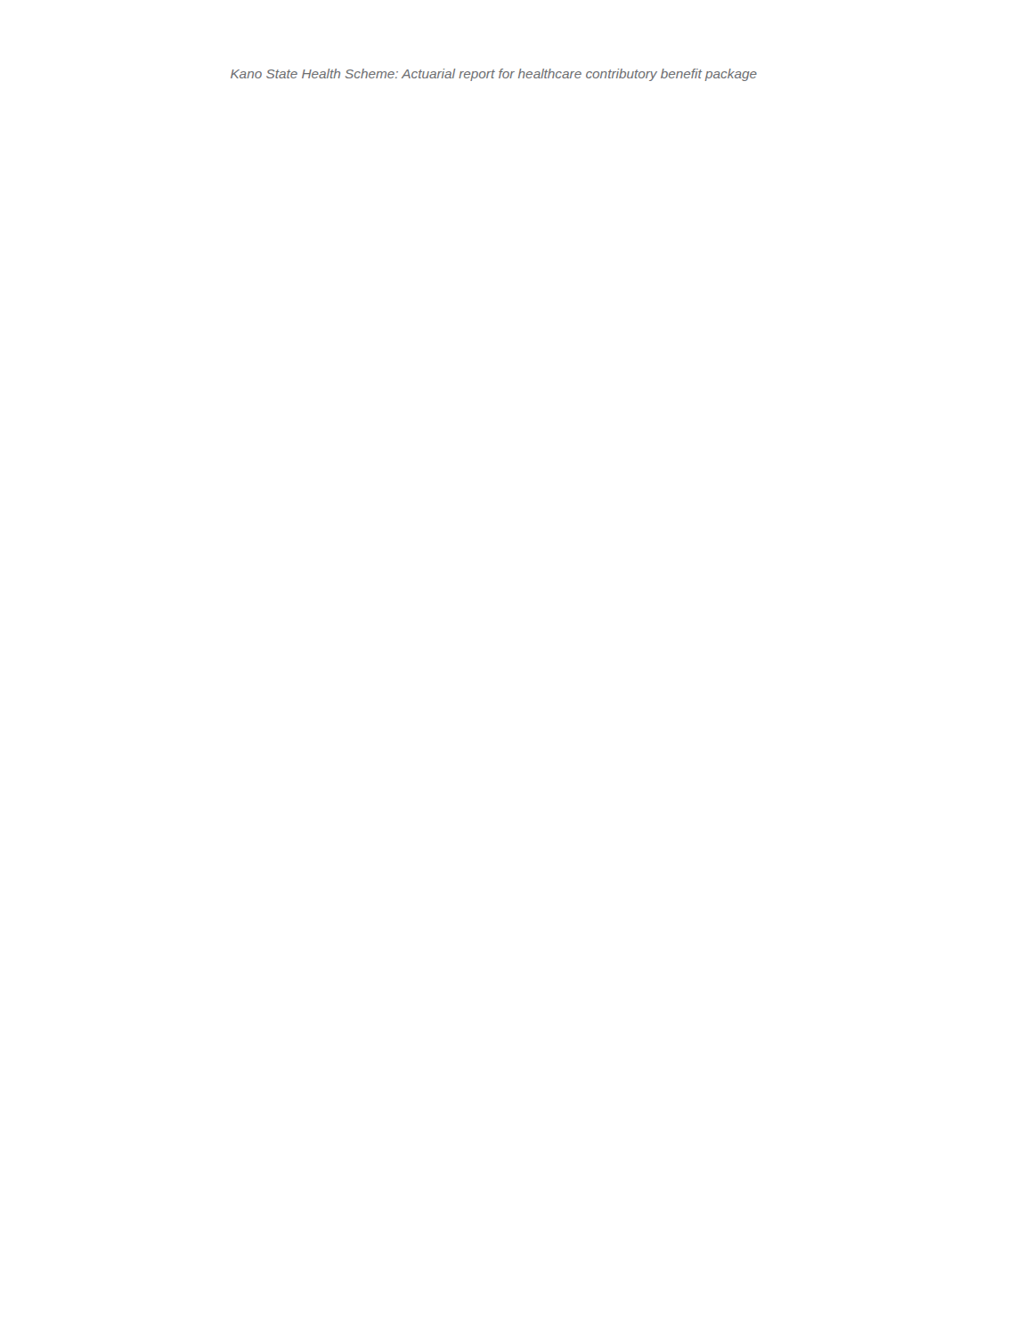Kano State Health Scheme: Actuarial report for healthcare contributory benefit package